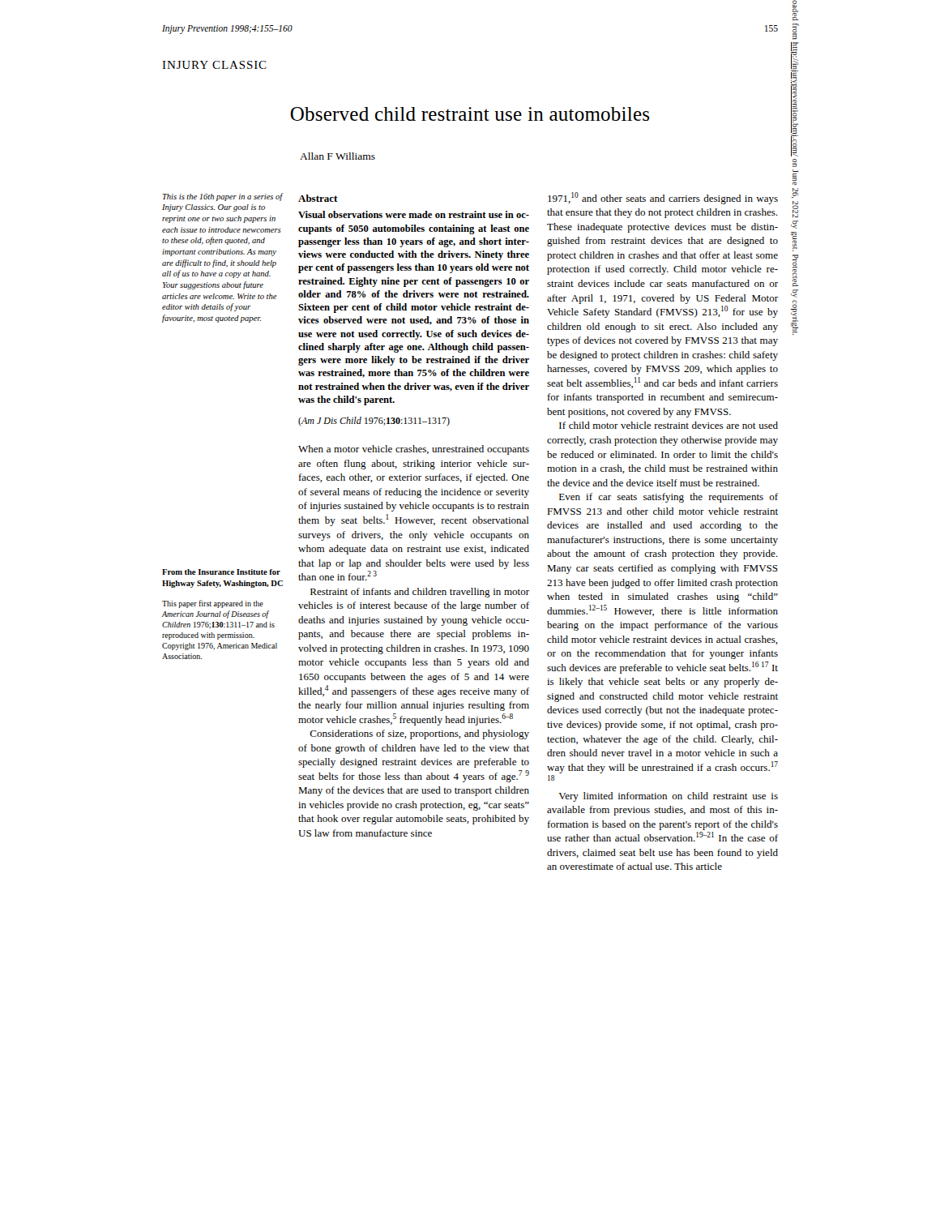Injury Prevention 1998;4:155–160
155
Injury Classic
Observed child restraint use in automobiles
Allan F Williams
This is the 16th paper in a series of Injury Classics. Our goal is to reprint one or two such papers in each issue to introduce newcomers to these old, often quoted, and important contributions. As many are difficult to find, it should help all of us to have a copy at hand. Your suggestions about future articles are welcome. Write to the editor with details of your favourite, most quoted paper.
From the Insurance Institute for Highway Safety, Washington, DC
This paper first appeared in the American Journal of Diseases of Children 1976;130:1311–17 and is reproduced with permission. Copyright 1976, American Medical Association.
Abstract
Visual observations were made on restraint use in occupants of 5050 automobiles containing at least one passenger less than 10 years of age, and short interviews were conducted with the drivers. Ninety three per cent of passengers less than 10 years old were not restrained. Eighty nine per cent of passengers 10 or older and 78% of the drivers were not restrained. Sixteen per cent of child motor vehicle restraint devices observed were not used, and 73% of those in use were not used correctly. Use of such devices declined sharply after age one. Although child passengers were more likely to be restrained if the driver was restrained, more than 75% of the children were not restrained when the driver was, even if the driver was the child's parent.
(Am J Dis Child 1976;130:1311–1317)
When a motor vehicle crashes, unrestrained occupants are often flung about, striking interior vehicle surfaces, each other, or exterior surfaces, if ejected. One of several means of reducing the incidence or severity of injuries sustained by vehicle occupants is to restrain them by seat belts.1 However, recent observational surveys of drivers, the only vehicle occupants on whom adequate data on restraint use exist, indicated that lap or lap and shoulder belts were used by less than one in four.2 3
Restraint of infants and children travelling in motor vehicles is of interest because of the large number of deaths and injuries sustained by young vehicle occupants, and because there are special problems involved in protecting children in crashes. In 1973, 1090 motor vehicle occupants less than 5 years old and 1650 occupants between the ages of 5 and 14 were killed,4 and passengers of these ages receive many of the nearly four million annual injuries resulting from motor vehicle crashes,5 frequently head injuries.6–8
Considerations of size, proportions, and physiology of bone growth of children have led to the view that specially designed restraint devices are preferable to seat belts for those less than about 4 years of age.7 9 Many of the devices that are used to transport children in vehicles provide no crash protection, eg, “car seats” that hook over regular automobile seats, prohibited by US law from manufacture since
1971,10 and other seats and carriers designed in ways that ensure that they do not protect children in crashes. These inadequate protective devices must be distinguished from restraint devices that are designed to protect children in crashes and that offer at least some protection if used correctly. Child motor vehicle restraint devices include car seats manufactured on or after April 1, 1971, covered by US Federal Motor Vehicle Safety Standard (FMVSS) 213,10 for use by children old enough to sit erect. Also included any types of devices not covered by FMVSS 213 that may be designed to protect children in crashes: child safety harnesses, covered by FMVSS 209, which applies to seat belt assemblies,11 and car beds and infant carriers for infants transported in recumbent and semirecumbent positions, not covered by any FMVSS.
If child motor vehicle restraint devices are not used correctly, crash protection they otherwise provide may be reduced or eliminated. In order to limit the child's motion in a crash, the child must be restrained within the device and the device itself must be restrained.
Even if car seats satisfying the requirements of FMVSS 213 and other child motor vehicle restraint devices are installed and used according to the manufacturer's instructions, there is some uncertainty about the amount of crash protection they provide. Many car seats certified as complying with FMVSS 213 have been judged to offer limited crash protection when tested in simulated crashes using “child” dummies.12–15 However, there is little information bearing on the impact performance of the various child motor vehicle restraint devices in actual crashes, or on the recommendation that for younger infants such devices are preferable to vehicle seat belts.16 17 It is likely that vehicle seat belts or any properly designed and constructed child motor vehicle restraint devices used correctly (but not the inadequate protective devices) provide some, if not optimal, crash protection, whatever the age of the child. Clearly, children should never travel in a motor vehicle in such a way that they will be unrestrained if a crash occurs.17 18
Very limited information on child restraint use is available from previous studies, and most of this information is based on the parent's report of the child's use rather than actual observation.19–21 In the case of drivers, claimed seat belt use has been found to yield an overestimate of actual use. This article
Inj Prev: first published as 10.1136/ip.4.2.155 on 1 June 1998. Downloaded from http://injuryprevention.bmj.com/ on June 26, 2022 by guest. Protected by copyright.